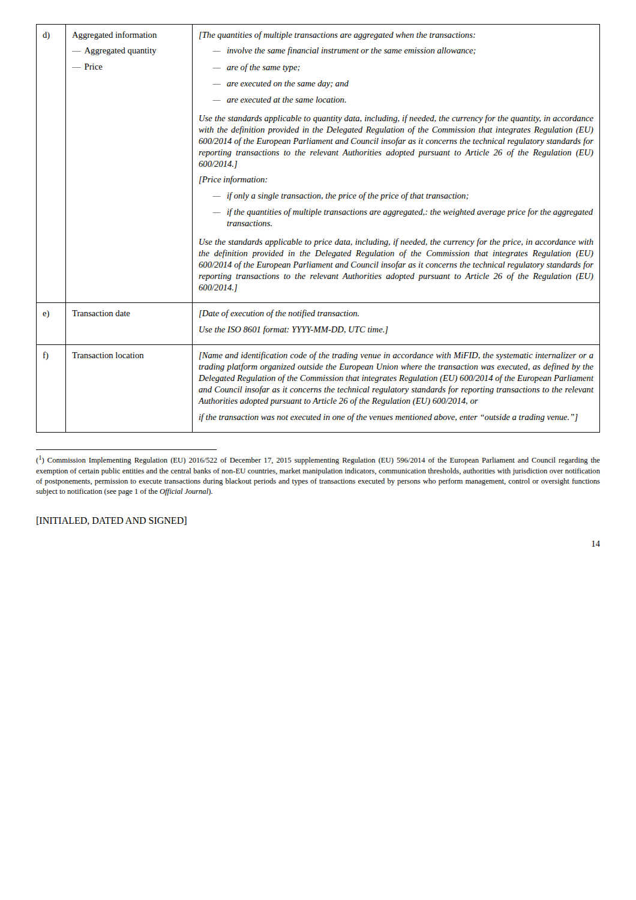| d) | Aggregated information Aggregated quantity Price | [The quantities of multiple transactions are aggregated when the transactions: involve the same financial instrument or the same emission allowance; are of the same type; are executed on the same day; and are executed at the same location. Use the standards applicable to quantity data, including, if needed, the currency for the quantity, in accordance with the definition provided in the Delegated Regulation of the Commission that integrates Regulation (EU) 600/2014 of the European Parliament and Council insofar as it concerns the technical regulatory standards for reporting transactions to the relevant Authorities adopted pursuant to Article 26 of the Regulation (EU) 600/2014.] [Price information: if only a single transaction, the price of the price of that transaction; if the quantities of multiple transactions are aggregated,: the weighted average price for the aggregated transactions. Use the standards applicable to price data, including, if needed, the currency for the price, in accordance with the definition provided in the Delegated Regulation of the Commission that integrates Regulation (EU) 600/2014 of the European Parliament and Council insofar as it concerns the technical regulatory standards for reporting transactions to the relevant Authorities adopted pursuant to Article 26 of the Regulation (EU) 600/2014.] |
| e) | Transaction date | [Date of execution of the notified transaction. Use the ISO 8601 format: YYYY-MM-DD, UTC time.] |
| f) | Transaction location | [Name and identification code of the trading venue in accordance with MiFID, the systematic internalizer or a trading platform organized outside the European Union where the transaction was executed, as defined by the Delegated Regulation of the Commission that integrates Regulation (EU) 600/2014 of the European Parliament and Council insofar as it concerns the technical regulatory standards for reporting transactions to the relevant Authorities adopted pursuant to Article 26 of the Regulation (EU) 600/2014, or if the transaction was not executed in one of the venues mentioned above, enter “outside a trading venue.”] |
(1) Commission Implementing Regulation (EU) 2016/522 of December 17, 2015 supplementing Regulation (EU) 596/2014 of the European Parliament and Council regarding the exemption of certain public entities and the central banks of non-EU countries, market manipulation indicators, communication thresholds, authorities with jurisdiction over notification of postponements, permission to execute transactions during blackout periods and types of transactions executed by persons who perform management, control or oversight functions subject to notification (see page 1 of the Official Journal).
[INITIALED, DATED AND SIGNED]
14